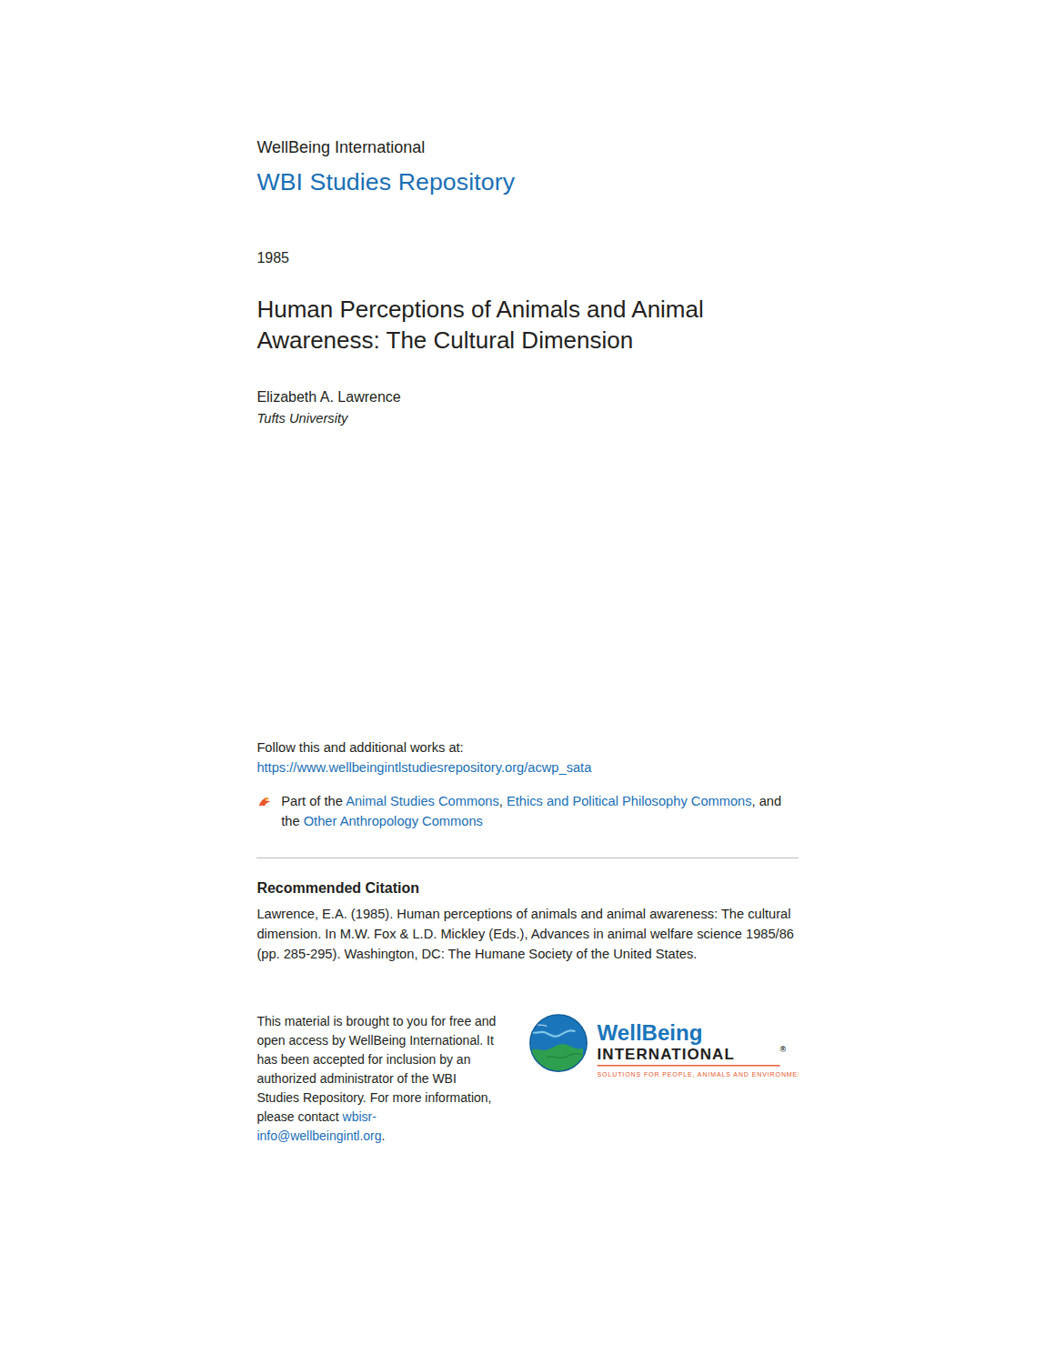WellBeing International
WBI Studies Repository
1985
Human Perceptions of Animals and Animal Awareness: The Cultural Dimension
Elizabeth A. Lawrence
Tufts University
Follow this and additional works at: https://www.wellbeingintlstudiesrepository.org/acwp_sata
Part of the Animal Studies Commons, Ethics and Political Philosophy Commons, and the Other Anthropology Commons
Recommended Citation
Lawrence, E.A. (1985). Human perceptions of animals and animal awareness: The cultural dimension. In M.W. Fox & L.D. Mickley (Eds.), Advances in animal welfare science 1985/86 (pp. 285-295). Washington, DC: The Humane Society of the United States.
This material is brought to you for free and open access by WellBeing International. It has been accepted for inclusion by an authorized administrator of the WBI Studies Repository. For more information, please contact wbisr-info@wellbeingintl.org.
WellBeing INTERNATIONAL ® SOLUTIONS FOR PEOPLE, ANIMALS AND ENVIRONMENT